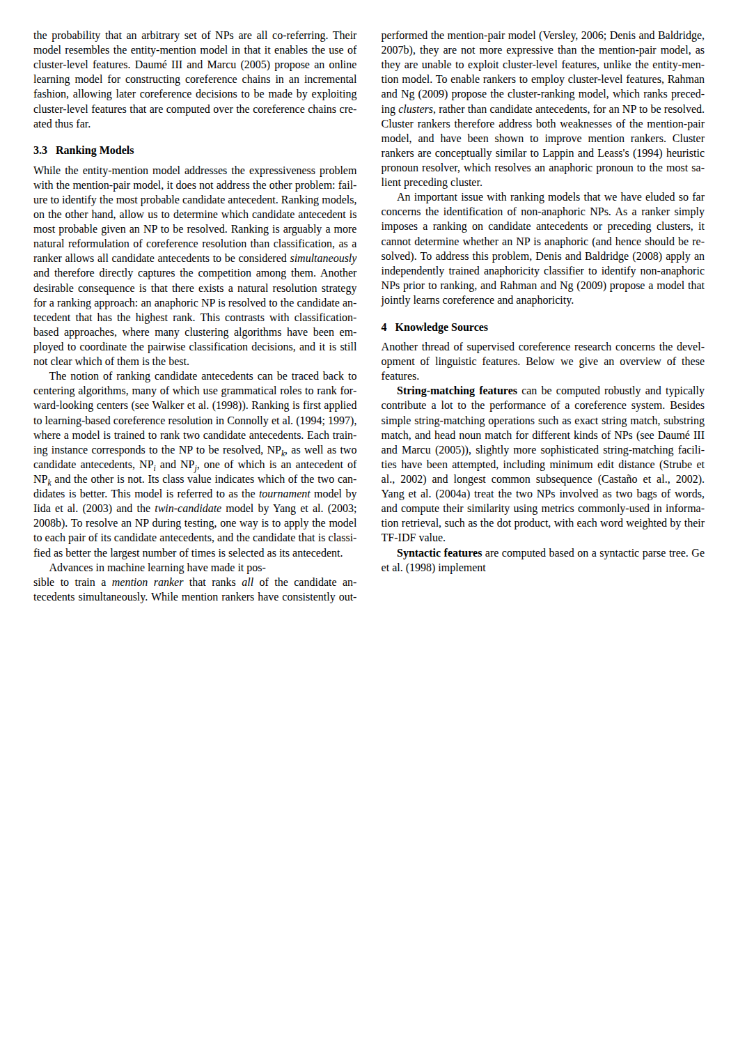the probability that an arbitrary set of NPs are all co-referring. Their model resembles the entity-mention model in that it enables the use of cluster-level features. Daumé III and Marcu (2005) propose an online learning model for constructing coreference chains in an incremental fashion, allowing later coreference decisions to be made by exploiting cluster-level features that are computed over the coreference chains created thus far.
3.3 Ranking Models
While the entity-mention model addresses the expressiveness problem with the mention-pair model, it does not address the other problem: failure to identify the most probable candidate antecedent. Ranking models, on the other hand, allow us to determine which candidate antecedent is most probable given an NP to be resolved. Ranking is arguably a more natural reformulation of coreference resolution than classification, as a ranker allows all candidate antecedents to be considered simultaneously and therefore directly captures the competition among them. Another desirable consequence is that there exists a natural resolution strategy for a ranking approach: an anaphoric NP is resolved to the candidate antecedent that has the highest rank. This contrasts with classification-based approaches, where many clustering algorithms have been employed to coordinate the pairwise classification decisions, and it is still not clear which of them is the best.
The notion of ranking candidate antecedents can be traced back to centering algorithms, many of which use grammatical roles to rank forward-looking centers (see Walker et al. (1998)). Ranking is first applied to learning-based coreference resolution in Connolly et al. (1994; 1997), where a model is trained to rank two candidate antecedents. Each training instance corresponds to the NP to be resolved, NPk, as well as two candidate antecedents, NPi and NPj, one of which is an antecedent of NPk and the other is not. Its class value indicates which of the two candidates is better. This model is referred to as the tournament model by Iida et al. (2003) and the twin-candidate model by Yang et al. (2003; 2008b). To resolve an NP during testing, one way is to apply the model to each pair of its candidate antecedents, and the candidate that is classified as better the largest number of times is selected as its antecedent.
Advances in machine learning have made it pos-
sible to train a mention ranker that ranks all of the candidate antecedents simultaneously. While mention rankers have consistently outperformed the mention-pair model (Versley, 2006; Denis and Baldridge, 2007b), they are not more expressive than the mention-pair model, as they are unable to exploit cluster-level features, unlike the entity-mention model. To enable rankers to employ cluster-level features, Rahman and Ng (2009) propose the cluster-ranking model, which ranks preceding clusters, rather than candidate antecedents, for an NP to be resolved. Cluster rankers therefore address both weaknesses of the mention-pair model, and have been shown to improve mention rankers. Cluster rankers are conceptually similar to Lappin and Leass's (1994) heuristic pronoun resolver, which resolves an anaphoric pronoun to the most salient preceding cluster.
An important issue with ranking models that we have eluded so far concerns the identification of non-anaphoric NPs. As a ranker simply imposes a ranking on candidate antecedents or preceding clusters, it cannot determine whether an NP is anaphoric (and hence should be resolved). To address this problem, Denis and Baldridge (2008) apply an independently trained anaphoricity classifier to identify non-anaphoric NPs prior to ranking, and Rahman and Ng (2009) propose a model that jointly learns coreference and anaphoricity.
4 Knowledge Sources
Another thread of supervised coreference research concerns the development of linguistic features. Below we give an overview of these features.
String-matching features can be computed robustly and typically contribute a lot to the performance of a coreference system. Besides simple string-matching operations such as exact string match, substring match, and head noun match for different kinds of NPs (see Daumé III and Marcu (2005)), slightly more sophisticated string-matching facilities have been attempted, including minimum edit distance (Strube et al., 2002) and longest common subsequence (Castaño et al., 2002). Yang et al. (2004a) treat the two NPs involved as two bags of words, and compute their similarity using metrics commonly-used in information retrieval, such as the dot product, with each word weighted by their TF-IDF value.
Syntactic features are computed based on a syntactic parse tree. Ge et al. (1998) implement